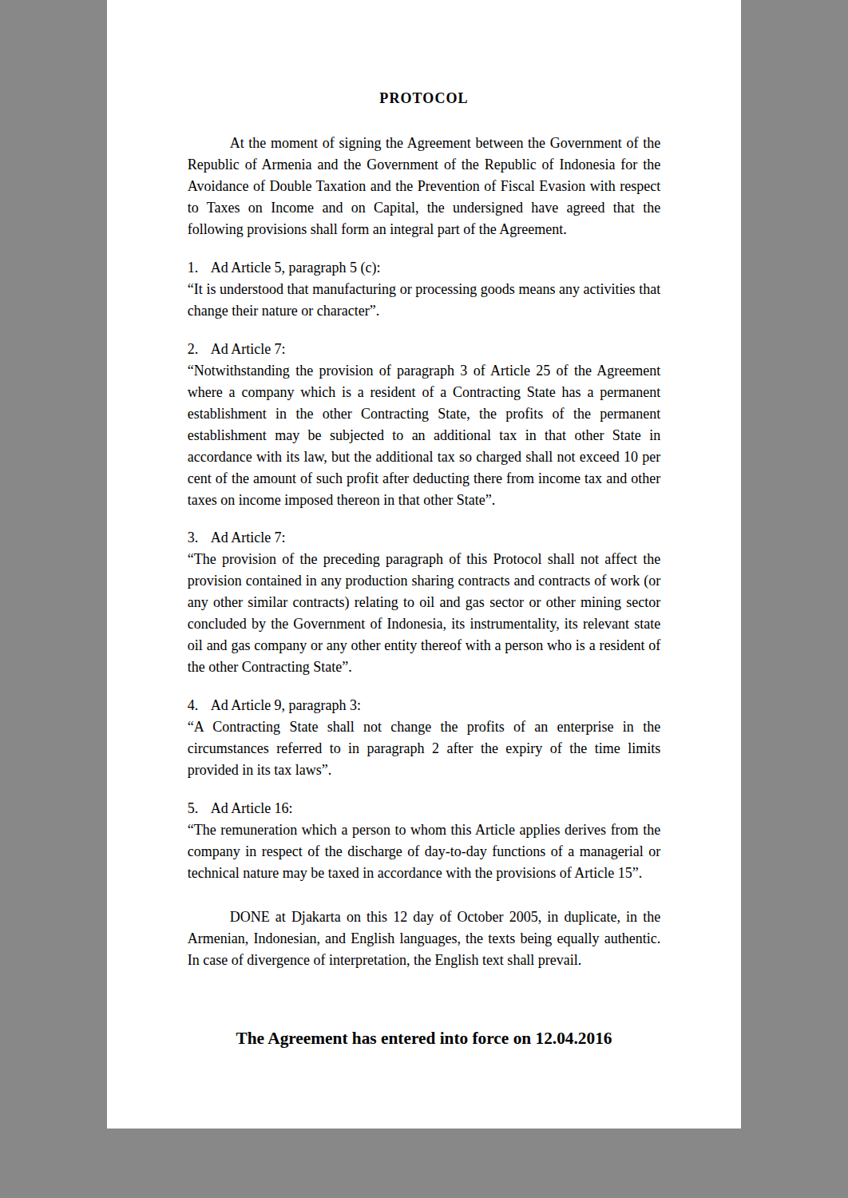PROTOCOL
At the moment of signing the Agreement between the Government of the Republic of Armenia and the Government of the Republic of Indonesia for the Avoidance of Double Taxation and the Prevention of Fiscal Evasion with respect to Taxes on Income and on Capital, the undersigned have agreed that the following provisions shall form an integral part of the Agreement.
1. Ad Article 5, paragraph 5 (c):
“It is understood that manufacturing or processing goods means any activities that change their nature or character”.
2. Ad Article 7:
“Notwithstanding the provision of paragraph 3 of Article 25 of the Agreement where a company which is a resident of a Contracting State has a permanent establishment in the other Contracting State, the profits of the permanent establishment may be subjected to an additional tax in that other State in accordance with its law, but the additional tax so charged shall not exceed 10 per cent of the amount of such profit after deducting there from income tax and other taxes on income imposed thereon in that other State”.
3. Ad Article 7:
“The provision of the preceding paragraph of this Protocol shall not affect the provision contained in any production sharing contracts and contracts of work (or any other similar contracts) relating to oil and gas sector or other mining sector concluded by the Government of Indonesia, its instrumentality, its relevant state oil and gas company or any other entity thereof with a person who is a resident of the other Contracting State”.
4. Ad Article 9, paragraph 3:
“A Contracting State shall not change the profits of an enterprise in the circumstances referred to in paragraph 2 after the expiry of the time limits provided in its tax laws”.
5. Ad Article 16:
“The remuneration which a person to whom this Article applies derives from the company in respect of the discharge of day-to-day functions of a managerial or technical nature may be taxed in accordance with the provisions of Article 15”.
DONE at Djakarta on this 12 day of October 2005, in duplicate, in the Armenian, Indonesian, and English languages, the texts being equally authentic. In case of divergence of interpretation, the English text shall prevail.
The Agreement has entered into force on 12.04.2016